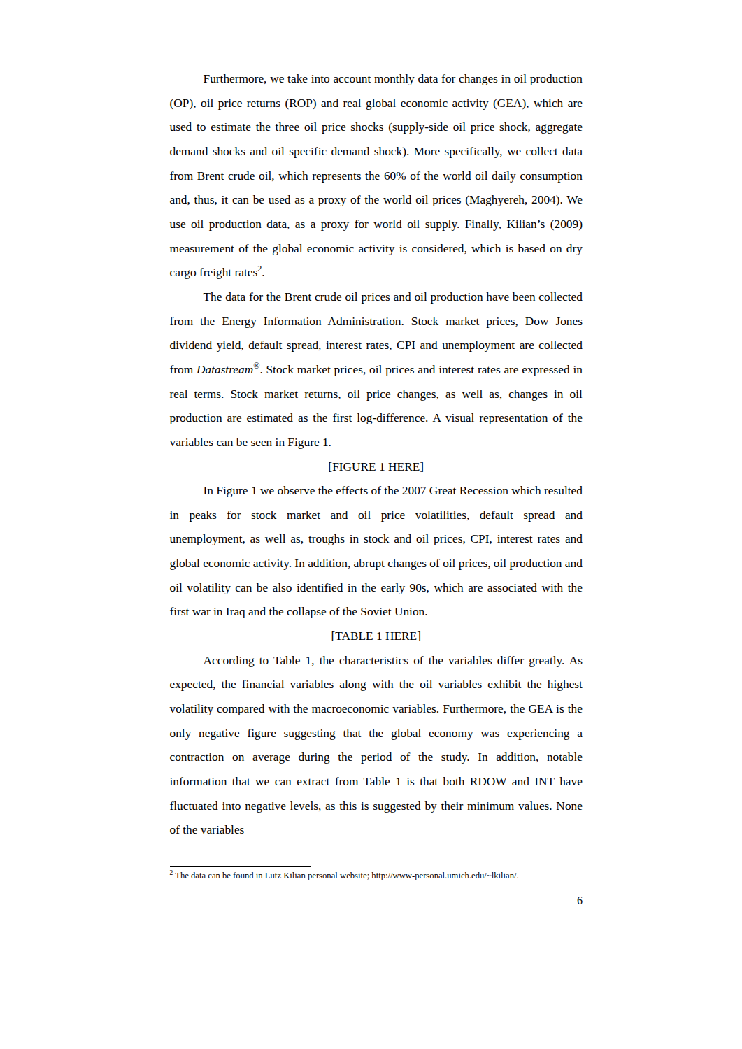Furthermore, we take into account monthly data for changes in oil production (OP), oil price returns (ROP) and real global economic activity (GEA), which are used to estimate the three oil price shocks (supply-side oil price shock, aggregate demand shocks and oil specific demand shock). More specifically, we collect data from Brent crude oil, which represents the 60% of the world oil daily consumption and, thus, it can be used as a proxy of the world oil prices (Maghyereh, 2004). We use oil production data, as a proxy for world oil supply. Finally, Kilian’s (2009) measurement of the global economic activity is considered, which is based on dry cargo freight rates2.
The data for the Brent crude oil prices and oil production have been collected from the Energy Information Administration. Stock market prices, Dow Jones dividend yield, default spread, interest rates, CPI and unemployment are collected from Datastream®. Stock market prices, oil prices and interest rates are expressed in real terms. Stock market returns, oil price changes, as well as, changes in oil production are estimated as the first log-difference. A visual representation of the variables can be seen in Figure 1.
[FIGURE 1 HERE]
In Figure 1 we observe the effects of the 2007 Great Recession which resulted in peaks for stock market and oil price volatilities, default spread and unemployment, as well as, troughs in stock and oil prices, CPI, interest rates and global economic activity. In addition, abrupt changes of oil prices, oil production and oil volatility can be also identified in the early 90s, which are associated with the first war in Iraq and the collapse of the Soviet Union.
[TABLE 1 HERE]
According to Table 1, the characteristics of the variables differ greatly. As expected, the financial variables along with the oil variables exhibit the highest volatility compared with the macroeconomic variables. Furthermore, the GEA is the only negative figure suggesting that the global economy was experiencing a contraction on average during the period of the study. In addition, notable information that we can extract from Table 1 is that both RDOW and INT have fluctuated into negative levels, as this is suggested by their minimum values. None of the variables
2 The data can be found in Lutz Kilian personal website; http://www-personal.umich.edu/~lkilian/.
6